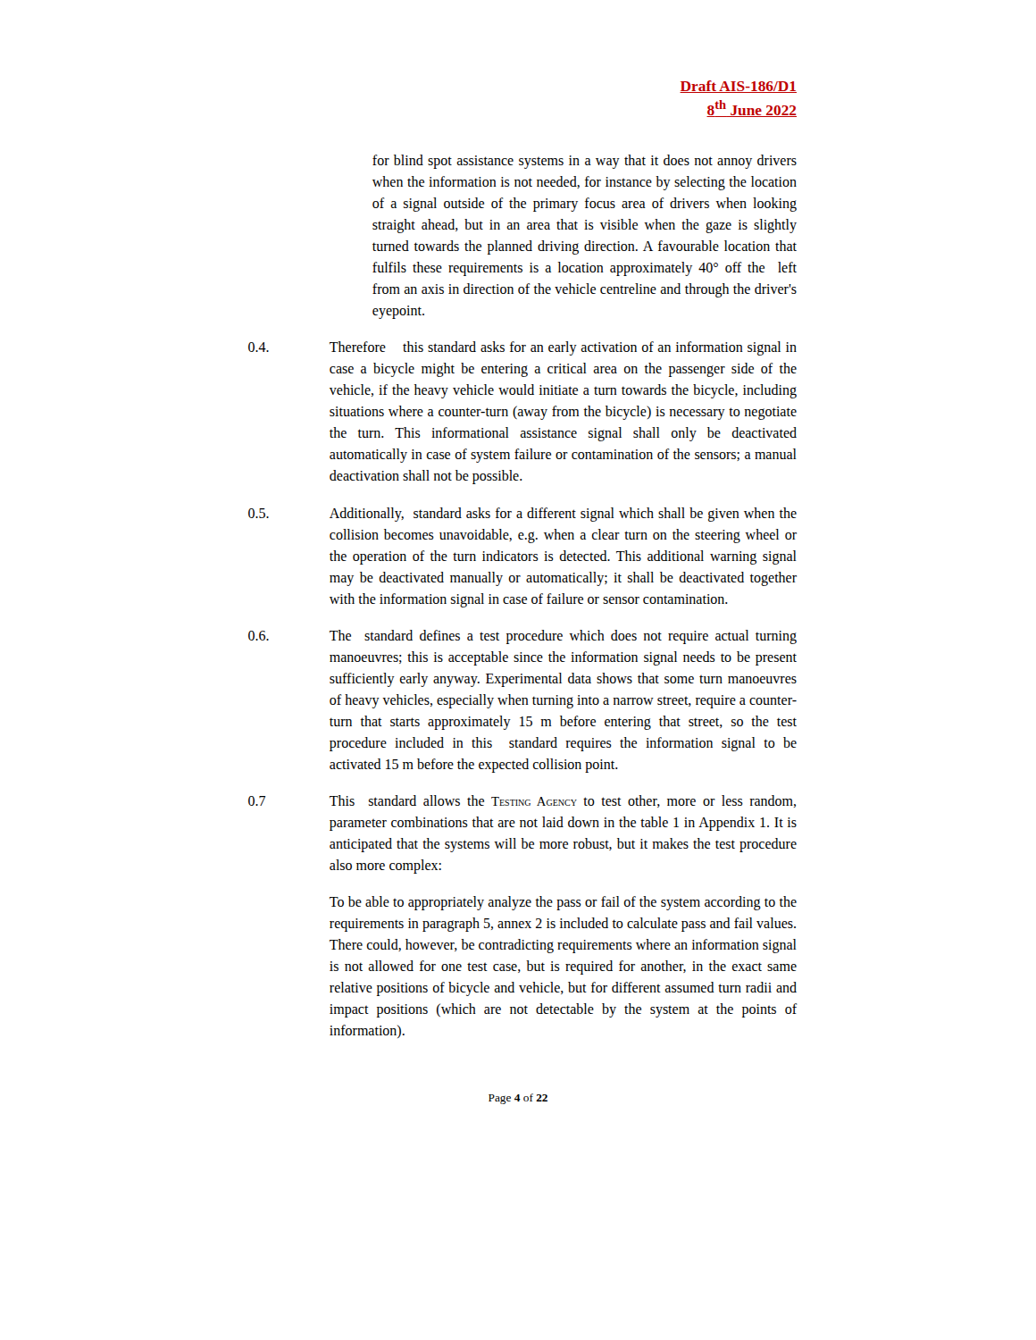Draft AIS-186/D1
8th June 2022
for blind spot assistance systems in a way that it does not annoy drivers when the information is not needed, for instance by selecting the location of a signal outside of the primary focus area of drivers when looking straight ahead, but in an area that is visible when the gaze is slightly turned towards the planned driving direction. A favourable location that fulfils these requirements is a location approximately 40° off the left from an axis in direction of the vehicle centreline and through the driver's eyepoint.
0.4.
Therefore this standard asks for an early activation of an information signal in case a bicycle might be entering a critical area on the passenger side of the vehicle, if the heavy vehicle would initiate a turn towards the bicycle, including situations where a counter-turn (away from the bicycle) is necessary to negotiate the turn. This informational assistance signal shall only be deactivated automatically in case of system failure or contamination of the sensors; a manual deactivation shall not be possible.
0.5.
Additionally, standard asks for a different signal which shall be given when the collision becomes unavoidable, e.g. when a clear turn on the steering wheel or the operation of the turn indicators is detected. This additional warning signal may be deactivated manually or automatically; it shall be deactivated together with the information signal in case of failure or sensor contamination.
0.6.
The standard defines a test procedure which does not require actual turning manoeuvres; this is acceptable since the information signal needs to be present sufficiently early anyway. Experimental data shows that some turn manoeuvres of heavy vehicles, especially when turning into a narrow street, require a counter-turn that starts approximately 15 m before entering that street, so the test procedure included in this standard requires the information signal to be activated 15 m before the expected collision point.
0.7
This standard allows the Testing Agency to test other, more or less random, parameter combinations that are not laid down in the table 1 in Appendix 1. It is anticipated that the systems will be more robust, but it makes the test procedure also more complex:
To be able to appropriately analyze the pass or fail of the system according to the requirements in paragraph 5, annex 2 is included to calculate pass and fail values. There could, however, be contradicting requirements where an information signal is not allowed for one test case, but is required for another, in the exact same relative positions of bicycle and vehicle, but for different assumed turn radii and impact positions (which are not detectable by the system at the points of information).
Page 4 of 22